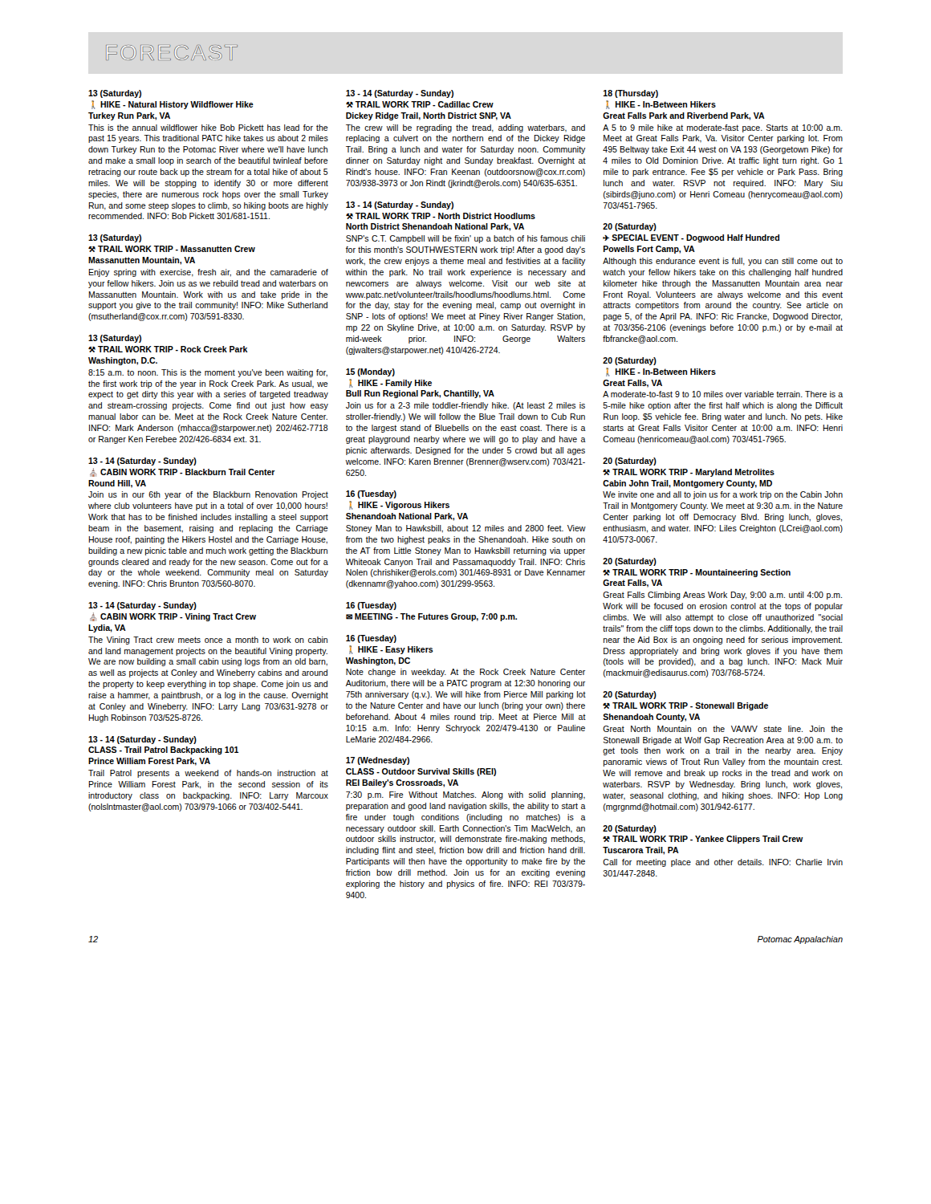FORECAST
13 (Saturday)
🚶HIKE - Natural History Wildflower Hike
Turkey Run Park, VA
This is the annual wildflower hike Bob Pickett has lead for the past 15 years. This traditional PATC hike takes us about 2 miles down Turkey Run to the Potomac River where we'll have lunch and make a small loop in search of the beautiful twinleaf before retracing our route back up the stream for a total hike of about 5 miles. We will be stopping to identify 30 or more different species, there are numerous rock hops over the small Turkey Run, and some steep slopes to climb, so hiking boots are highly recommended. INFO: Bob Pickett 301/681-1511.
13 (Saturday)
⚒TRAIL WORK TRIP - Massanutten Crew
Massanutten Mountain, VA
Enjoy spring with exercise, fresh air, and the camaraderie of your fellow hikers. Join us as we rebuild tread and waterbars on Massanutten Mountain. Work with us and take pride in the support you give to the trail community! INFO: Mike Sutherland (msutherland@cox.rr.com) 703/591-8330.
13 (Saturday)
⚒TRAIL WORK TRIP - Rock Creek Park
Washington, D.C.
8:15 a.m. to noon. This is the moment you've been waiting for, the first work trip of the year in Rock Creek Park. As usual, we expect to get dirty this year with a series of targeted treadway and stream-crossing projects. Come find out just how easy manual labor can be. Meet at the Rock Creek Nature Center. INFO: Mark Anderson (mhacca@starpower.net) 202/462-7718 or Ranger Ken Ferebee 202/426-6834 ext. 31.
13 - 14 (Saturday - Sunday)
⛪CABIN WORK TRIP - Blackburn Trail Center
Round Hill, VA
Join us in our 6th year of the Blackburn Renovation Project where club volunteers have put in a total of over 10,000 hours! Work that has to be finished includes installing a steel support beam in the basement, raising and replacing the Carriage House roof, painting the Hikers Hostel and the Carriage House, building a new picnic table and much work getting the Blackburn grounds cleared and ready for the new season. Come out for a day or the whole weekend. Community meal on Saturday evening. INFO: Chris Brunton 703/560-8070.
13 - 14 (Saturday - Sunday)
⛪CABIN WORK TRIP - Vining Tract Crew
Lydia, VA
The Vining Tract crew meets once a month to work on cabin and land management projects on the beautiful Vining property. We are now building a small cabin using logs from an old barn, as well as projects at Conley and Wineberry cabins and around the property to keep everything in top shape. Come join us and raise a hammer, a paintbrush, or a log in the cause. Overnight at Conley and Wineberry. INFO: Larry Lang 703/631-9278 or Hugh Robinson 703/525-8726.
13 - 14 (Saturday - Sunday)
CLASS - Trail Patrol Backpacking 101
Prince William Forest Park, VA
Trail Patrol presents a weekend of hands-on instruction at Prince William Forest Park, in the second session of its introductory class on backpacking. INFO: Larry Marcoux (nolslntmaster@aol.com) 703/979-1066 or 703/402-5441.
13 - 14 (Saturday - Sunday)
⚒TRAIL WORK TRIP - Cadillac Crew
Dickey Ridge Trail, North District SNP, VA
The crew will be regrading the tread, adding waterbars, and replacing a culvert on the northern end of the Dickey Ridge Trail. Bring a lunch and water for Saturday noon. Community dinner on Saturday night and Sunday breakfast. Overnight at Rindt's house. INFO: Fran Keenan (outdoorsnow@cox.rr.com) 703/938-3973 or Jon Rindt (jkrindt@erols.com) 540/635-6351.
13 - 14 (Saturday - Sunday)
⚒TRAIL WORK TRIP - North District Hoodlums
North District Shenandoah National Park, VA
SNP's C.T. Campbell will be fixin' up a batch of his famous chili for this month's SOUTHWESTERN work trip! After a good day's work, the crew enjoys a theme meal and festivities at a facility within the park. No trail work experience is necessary and newcomers are always welcome. Visit our web site at www.patc.net/volunteer/trails/hoodlums/hoodlums.html. Come for the day, stay for the evening meal, camp out overnight in SNP - lots of options! We meet at Piney River Ranger Station, mp 22 on Skyline Drive, at 10:00 a.m. on Saturday. RSVP by mid-week prior. INFO: George Walters (gjwalters@starpower.net) 410/426-2724.
15 (Monday)
🚶HIKE - Family Hike
Bull Run Regional Park, Chantilly, VA
Join us for a 2-3 mile toddler-friendly hike. (At least 2 miles is stroller-friendly.) We will follow the Blue Trail down to Cub Run to the largest stand of Bluebells on the east coast. There is a great playground nearby where we will go to play and have a picnic afterwards. Designed for the under 5 crowd but all ages welcome. INFO: Karen Brenner (Brenner@wserv.com) 703/421-6250.
16 (Tuesday)
🚶HIKE - Vigorous Hikers
Shenandoah National Park, VA
Stoney Man to Hawksbill, about 12 miles and 2800 feet. View from the two highest peaks in the Shenandoah. Hike south on the AT from Little Stoney Man to Hawksbill returning via upper Whiteoak Canyon Trail and Passamaquoddy Trail. INFO: Chris Nolen (chrishiker@erols.com) 301/469-8931 or Dave Kennamer (dkennamr@yahoo.com) 301/299-9563.
16 (Tuesday)
✉MEETING - The Futures Group, 7:00 p.m.
16 (Tuesday)
🚶HIKE - Easy Hikers
Washington, DC
Note change in weekday. At the Rock Creek Nature Center Auditorium, there will be a PATC program at 12:30 honoring our 75th anniversary (q.v.). We will hike from Pierce Mill parking lot to the Nature Center and have our lunch (bring your own) there beforehand. About 4 miles round trip. Meet at Pierce Mill at 10:15 a.m. Info: Henry Schryock 202/479-4130 or Pauline LeMarie 202/484-2966.
17 (Wednesday)
CLASS - Outdoor Survival Skills (REI)
REI Bailey's Crossroads, VA
7:30 p.m. Fire Without Matches. Along with solid planning, preparation and good land navigation skills, the ability to start a fire under tough conditions (including no matches) is a necessary outdoor skill. Earth Connection's Tim MacWelch, an outdoor skills instructor, will demonstrate fire-making methods, including flint and steel, friction bow drill and friction hand drill. Participants will then have the opportunity to make fire by the friction bow drill method. Join us for an exciting evening exploring the history and physics of fire. INFO: REI 703/379-9400.
18 (Thursday)
🚶HIKE - In-Between Hikers
Great Falls Park and Riverbend Park, VA
A 5 to 9 mile hike at moderate-fast pace. Starts at 10:00 a.m. Meet at Great Falls Park, Va. Visitor Center parking lot. From 495 Beltway take Exit 44 west on VA 193 (Georgetown Pike) for 4 miles to Old Dominion Drive. At traffic light turn right. Go 1 mile to park entrance. Fee $5 per vehicle or Park Pass. Bring lunch and water. RSVP not required. INFO: Mary Siu (sibirds@juno.com) or Henri Comeau (henrycomeau@aol.com) 703/451-7965.
20 (Saturday)
✈SPECIAL EVENT - Dogwood Half Hundred
Powells Fort Camp, VA
Although this endurance event is full, you can still come out to watch your fellow hikers take on this challenging half hundred kilometer hike through the Massanutten Mountain area near Front Royal. Volunteers are always welcome and this event attracts competitors from around the country. See article on page 5, of the April PA. INFO: Ric Francke, Dogwood Director, at 703/356-2106 (evenings before 10:00 p.m.) or by e-mail at fbfrancke@aol.com.
20 (Saturday)
🚶HIKE - In-Between Hikers
Great Falls, VA
A moderate-to-fast 9 to 10 miles over variable terrain. There is a 5-mile hike option after the first half which is along the Difficult Run loop. $5 vehicle fee. Bring water and lunch. No pets. Hike starts at Great Falls Visitor Center at 10:00 a.m. INFO: Henri Comeau (henricomeau@aol.com) 703/451-7965.
20 (Saturday)
⚒TRAIL WORK TRIP - Maryland Metrolites
Cabin John Trail, Montgomery County, MD
We invite one and all to join us for a work trip on the Cabin John Trail in Montgomery County. We meet at 9:30 a.m. in the Nature Center parking lot off Democracy Blvd. Bring lunch, gloves, enthusiasm, and water. INFO: Liles Creighton (LCrei@aol.com) 410/573-0067.
20 (Saturday)
⚒TRAIL WORK TRIP - Mountaineering Section
Great Falls, VA
Great Falls Climbing Areas Work Day, 9:00 a.m. until 4:00 p.m. Work will be focused on erosion control at the tops of popular climbs. We will also attempt to close off unauthorized "social trails" from the cliff tops down to the climbs. Additionally, the trail near the Aid Box is an ongoing need for serious improvement. Dress appropriately and bring work gloves if you have them (tools will be provided), and a bag lunch. INFO: Mack Muir (mackmuir@edisaurus.com) 703/768-5724.
20 (Saturday)
⚒TRAIL WORK TRIP - Stonewall Brigade
Shenandoah County, VA
Great North Mountain on the VA/WV state line. Join the Stonewall Brigade at Wolf Gap Recreation Area at 9:00 a.m. to get tools then work on a trail in the nearby area. Enjoy panoramic views of Trout Run Valley from the mountain crest. We will remove and break up rocks in the tread and work on waterbars. RSVP by Wednesday. Bring lunch, work gloves, water, seasonal clothing, and hiking shoes. INFO: Hop Long (mgrgnmd@hotmail.com) 301/942-6177.
20 (Saturday)
⚒TRAIL WORK TRIP - Yankee Clippers Trail Crew
Tuscarora Trail, PA
Call for meeting place and other details. INFO: Charlie Irvin 301/447-2848.
12 Potomac Appalachian